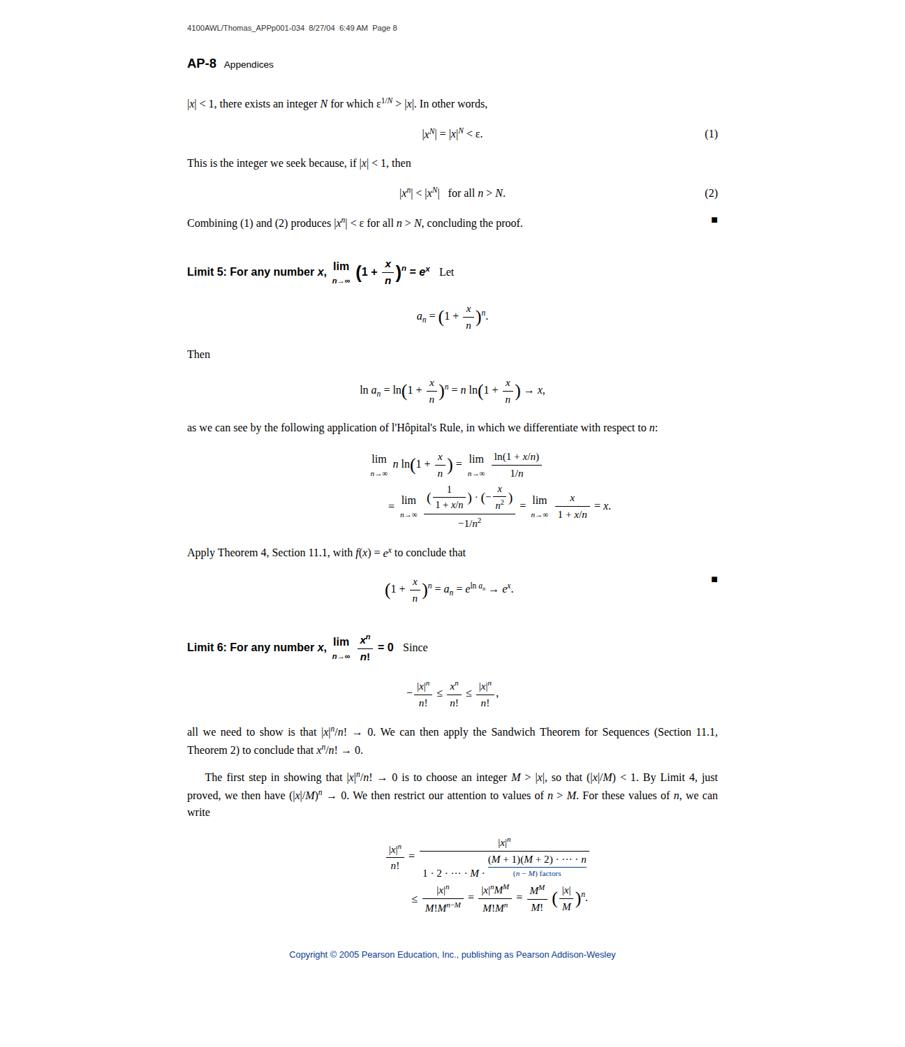4100AWL/Thomas_APPp001-034 8/27/04 6:49 AM Page 8
AP-8 Appendices
|x| < 1, there exists an integer N for which ε1/N > |x|. In other words,
|xN| = |x|N < ε. (1)
This is the integer we seek because, if |x| < 1, then
|xn| < |xN| for all n > N. (2)
Combining (1) and (2) produces |xn| < ε for all n > N, concluding the proof. ■
Limit 5: For any number x, lim n→∞ (1 + xn)n = ex Let
an = (1 + xn)n.
Then
ln an = ln(1 + xn)n = n ln(1 + xn) → x,
as we can see by the following application of l'Hôpital's Rule, in which we differentiate with respect to n:
lim n→∞ n ln(1 + xn) =
lim n→∞ ln(1 + x/n) 1/n
=
lim n→∞ (11 + x/n) · (−xn2) −1/n2 = lim n→∞ x 1 + x/n = x.
Apply Theorem 4, Section 11.1, with f(x) = ex to conclude that
(1 + xn)n = an = eln an → ex. ■
Limit 6: For any number x, lim n→∞ xn n! = 0 Since
−|x|n n! ≤ xn n! ≤ |x|n n!,
all we need to show is that |x|n/n! → 0. We can then apply the Sandwich Theorem for Sequences (Section 11.1, Theorem 2) to conclude that xn/n! → 0.
The first step in showing that |x|n/n! → 0 is to choose an integer M > |x|, so that (|x|/M) < 1. By Limit 4, just proved, we then have (|x|/M)n → 0. We then restrict our attention to values of n > M. For these values of n, we can write
|x|n n! =
|x|n 1 · 2 · ··· · M · (M + 1)(M + 2) · ··· · n(n − M) factors
≤
|x|n M!Mn−M = |x|nMM M!Mn = MM M! (|x|M)n.
Copyright © 2005 Pearson Education, Inc., publishing as Pearson Addison-Wesley